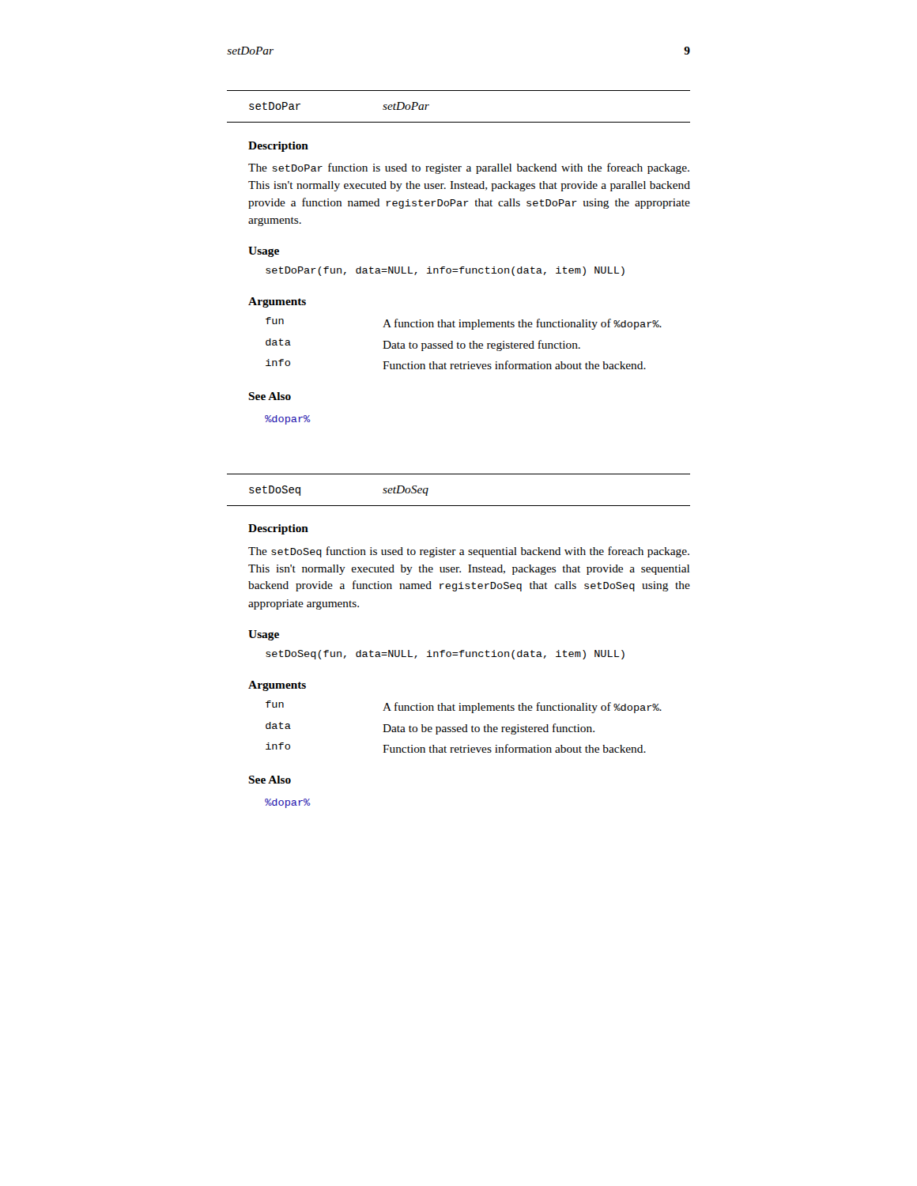setDoPar 9
setDoPar setDoPar
Description
The setDoPar function is used to register a parallel backend with the foreach package. This isn't normally executed by the user. Instead, packages that provide a parallel backend provide a function named registerDoPar that calls setDoPar using the appropriate arguments.
Usage
setDoPar(fun, data=NULL, info=function(data, item) NULL)
Arguments
fun
A function that implements the functionality of %dopar%.
data
Data to passed to the registered function.
info
Function that retrieves information about the backend.
See Also
%dopar%
setDoSeq setDoSeq
Description
The setDoSeq function is used to register a sequential backend with the foreach package. This isn't normally executed by the user. Instead, packages that provide a sequential backend provide a function named registerDoSeq that calls setDoSeq using the appropriate arguments.
Usage
setDoSeq(fun, data=NULL, info=function(data, item) NULL)
Arguments
fun
A function that implements the functionality of %dopar%.
data
Data to be passed to the registered function.
info
Function that retrieves information about the backend.
See Also
%dopar%